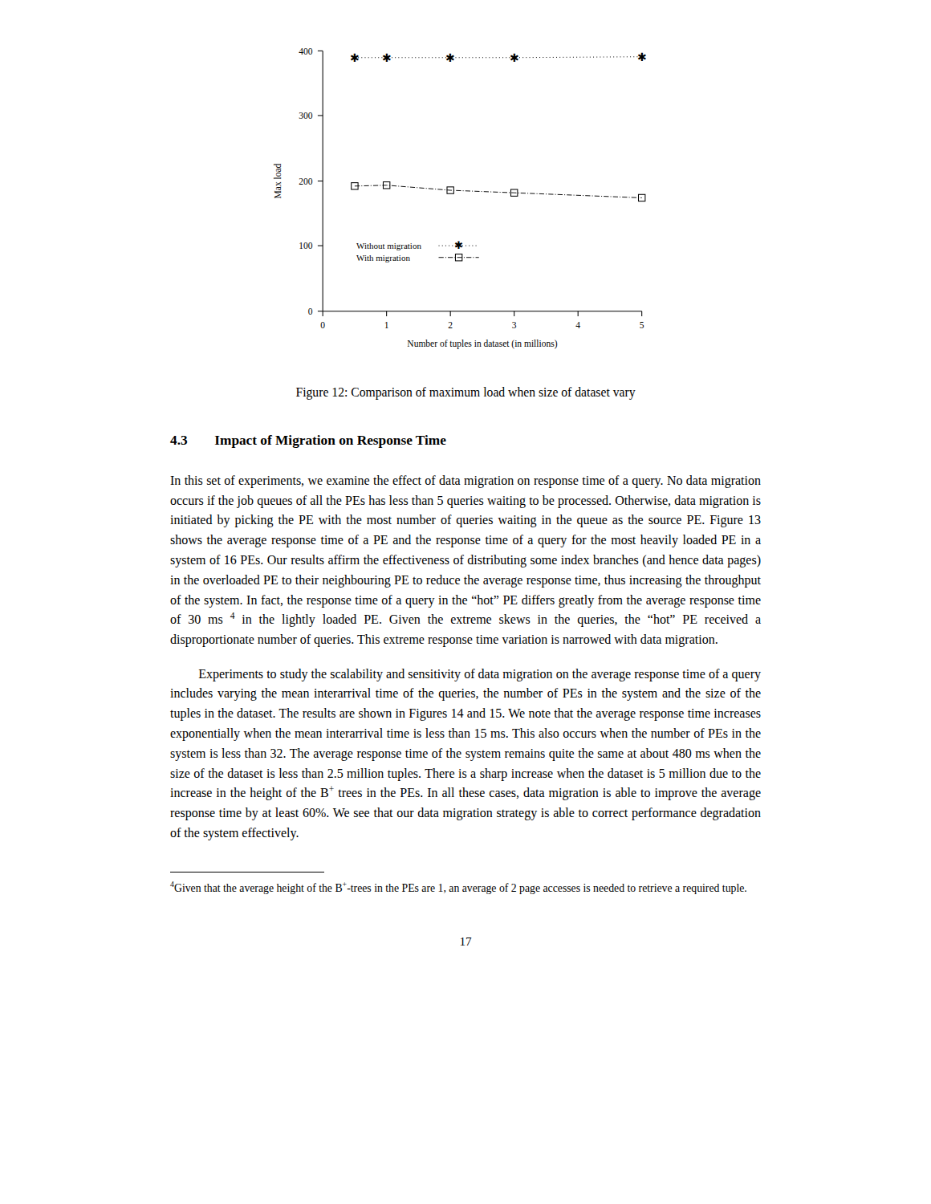0 100 200 300 400 0 1 2 3 4 5 Number of tuples in dataset (in millions) Max load ✱ ✱ ✱ ✱ ✱ Without migration ✱ With migration
Figure 12: Comparison of maximum load when size of dataset vary
4.3 Impact of Migration on Response Time
In this set of experiments, we examine the effect of data migration on response time of a query. No data migration occurs if the job queues of all the PEs has less than 5 queries waiting to be processed. Otherwise, data migration is initiated by picking the PE with the most number of queries waiting in the queue as the source PE. Figure 13 shows the average response time of a PE and the response time of a query for the most heavily loaded PE in a system of 16 PEs. Our results affirm the effectiveness of distributing some index branches (and hence data pages) in the overloaded PE to their neighbouring PE to reduce the average response time, thus increasing the throughput of the system. In fact, the response time of a query in the “hot” PE differs greatly from the average response time of 30 ms 4 in the lightly loaded PE. Given the extreme skews in the queries, the “hot” PE received a disproportionate number of queries. This extreme response time variation is narrowed with data migration.
Experiments to study the scalability and sensitivity of data migration on the average response time of a query includes varying the mean interarrival time of the queries, the number of PEs in the system and the size of the tuples in the dataset. The results are shown in Figures 14 and 15. We note that the average response time increases exponentially when the mean interarrival time is less than 15 ms. This also occurs when the number of PEs in the system is less than 32. The average response time of the system remains quite the same at about 480 ms when the size of the dataset is less than 2.5 million tuples. There is a sharp increase when the dataset is 5 million due to the increase in the height of the B+ trees in the PEs. In all these cases, data migration is able to improve the average response time by at least 60%. We see that our data migration strategy is able to correct performance degradation of the system effectively.
4Given that the average height of the B+-trees in the PEs are 1, an average of 2 page accesses is needed to retrieve a required tuple.
17